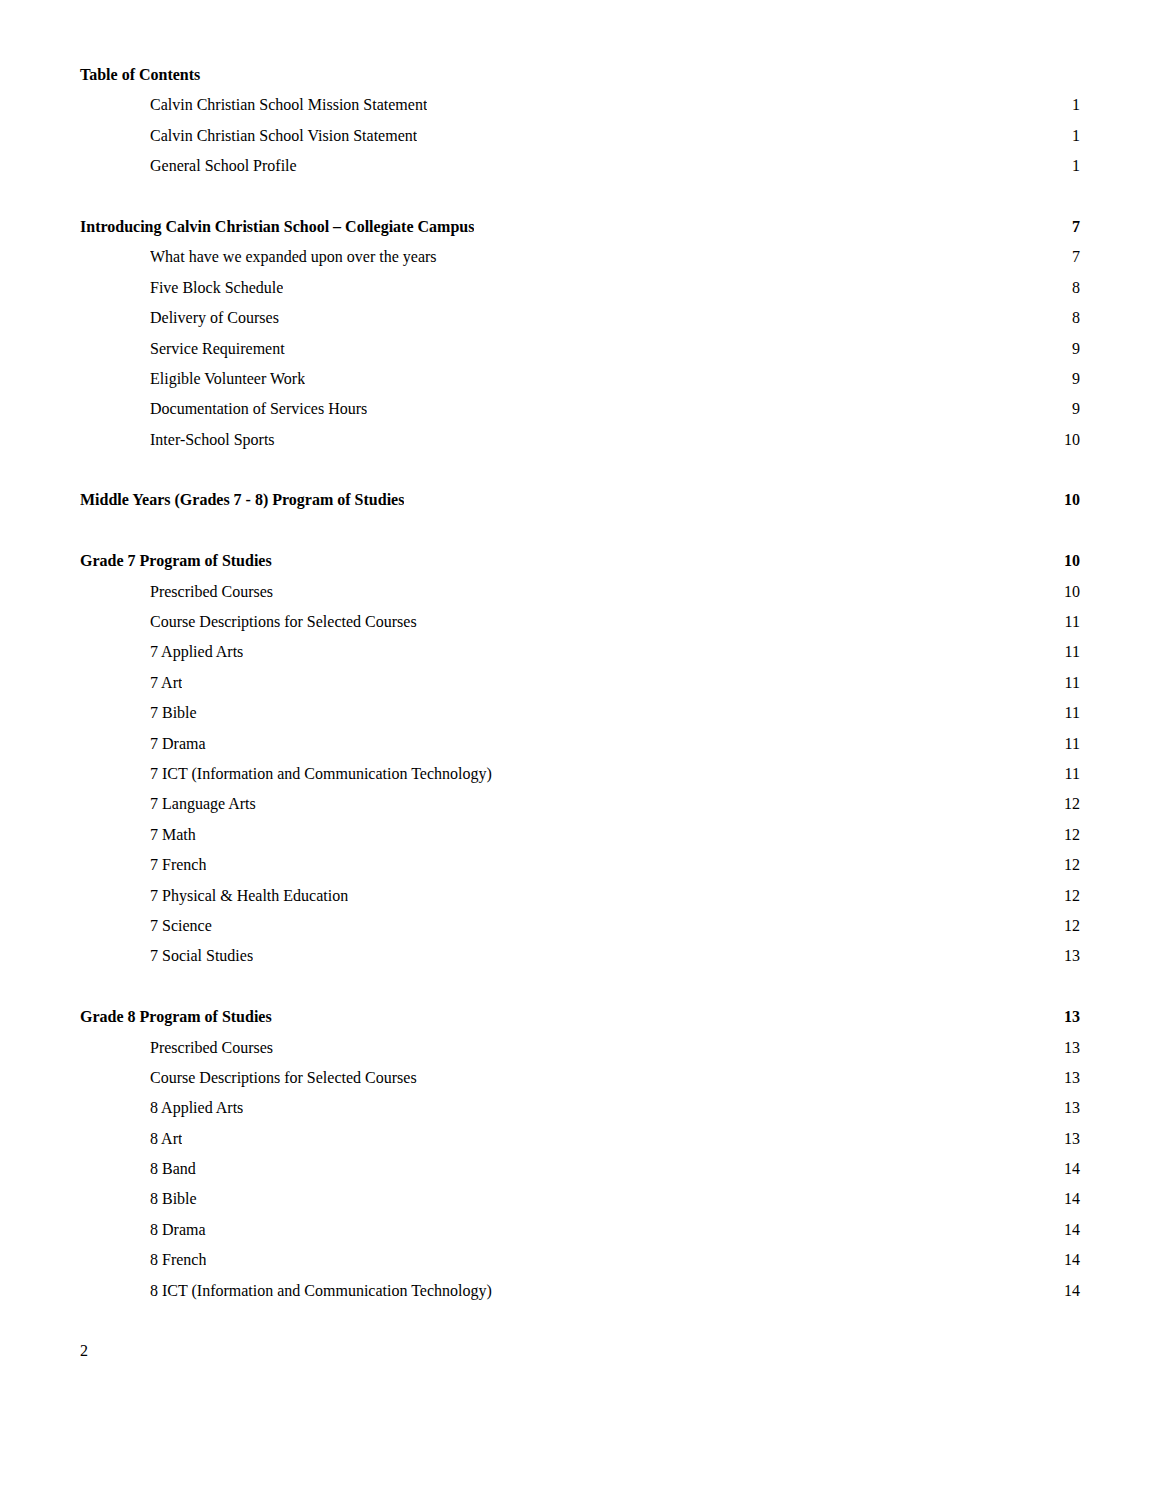Table of Contents
Calvin Christian School Mission Statement 1
Calvin Christian School Vision Statement 1
General School Profile 1
Introducing Calvin Christian School – Collegiate Campus 7
What have we expanded upon over the years 7
Five Block Schedule 8
Delivery of Courses 8
Service Requirement 9
Eligible Volunteer Work 9
Documentation of Services Hours 9
Inter-School Sports 10
Middle Years (Grades 7 - 8) Program of Studies 10
Grade 7 Program of Studies 10
Prescribed Courses 10
Course Descriptions for Selected Courses 11
7 Applied Arts 11
7 Art 11
7 Bible 11
7 Drama 11
7 ICT (Information and Communication Technology) 11
7 Language Arts 12
7 Math 12
7 French 12
7 Physical & Health Education 12
7 Science 12
7 Social Studies 13
Grade 8 Program of Studies 13
Prescribed Courses 13
Course Descriptions for Selected Courses 13
8 Applied Arts 13
8 Art 13
8 Band 14
8 Bible 14
8 Drama 14
8 French 14
8 ICT (Information and Communication Technology) 14
2